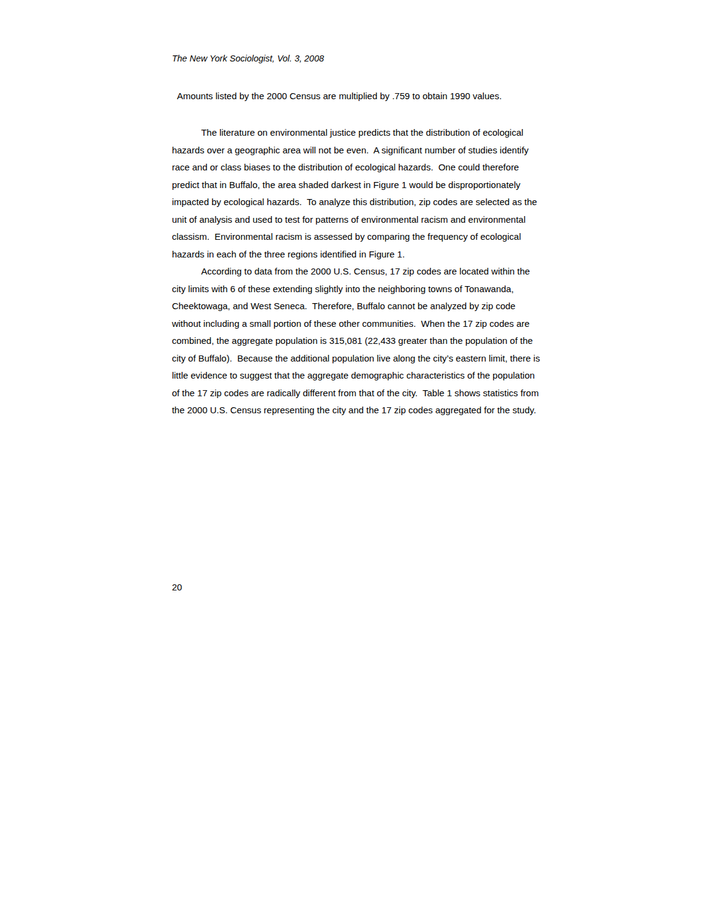The New York Sociologist, Vol. 3, 2008
Amounts listed by the 2000 Census are multiplied by .759 to obtain 1990 values.
The literature on environmental justice predicts that the distribution of ecological hazards over a geographic area will not be even. A significant number of studies identify race and or class biases to the distribution of ecological hazards. One could therefore predict that in Buffalo, the area shaded darkest in Figure 1 would be disproportionately impacted by ecological hazards. To analyze this distribution, zip codes are selected as the unit of analysis and used to test for patterns of environmental racism and environmental classism. Environmental racism is assessed by comparing the frequency of ecological hazards in each of the three regions identified in Figure 1.
According to data from the 2000 U.S. Census, 17 zip codes are located within the city limits with 6 of these extending slightly into the neighboring towns of Tonawanda, Cheektowaga, and West Seneca. Therefore, Buffalo cannot be analyzed by zip code without including a small portion of these other communities. When the 17 zip codes are combined, the aggregate population is 315,081 (22,433 greater than the population of the city of Buffalo). Because the additional population live along the city’s eastern limit, there is little evidence to suggest that the aggregate demographic characteristics of the population of the 17 zip codes are radically different from that of the city. Table 1 shows statistics from the 2000 U.S. Census representing the city and the 17 zip codes aggregated for the study.
20